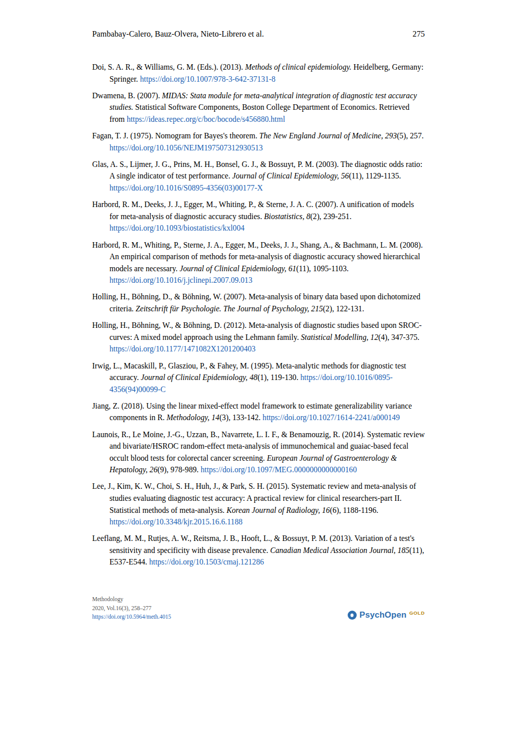Pambabay-Calero, Bauz-Olvera, Nieto-Librero et al. 275
Doi, S. A. R., & Williams, G. M. (Eds.). (2013). Methods of clinical epidemiology. Heidelberg, Germany: Springer. https://doi.org/10.1007/978-3-642-37131-8
Dwamena, B. (2007). MIDAS: Stata module for meta-analytical integration of diagnostic test accuracy studies. Statistical Software Components, Boston College Department of Economics. Retrieved from https://ideas.repec.org/c/boc/bocode/s456880.html
Fagan, T. J. (1975). Nomogram for Bayes's theorem. The New England Journal of Medicine, 293(5), 257. https://doi.org/10.1056/NEJM197507312930513
Glas, A. S., Lijmer, J. G., Prins, M. H., Bonsel, G. J., & Bossuyt, P. M. (2003). The diagnostic odds ratio: A single indicator of test performance. Journal of Clinical Epidemiology, 56(11), 1129-1135. https://doi.org/10.1016/S0895-4356(03)00177-X
Harbord, R. M., Deeks, J. J., Egger, M., Whiting, P., & Sterne, J. A. C. (2007). A unification of models for meta-analysis of diagnostic accuracy studies. Biostatistics, 8(2), 239-251. https://doi.org/10.1093/biostatistics/kxl004
Harbord, R. M., Whiting, P., Sterne, J. A., Egger, M., Deeks, J. J., Shang, A., & Bachmann, L. M. (2008). An empirical comparison of methods for meta-analysis of diagnostic accuracy showed hierarchical models are necessary. Journal of Clinical Epidemiology, 61(11), 1095-1103. https://doi.org/10.1016/j.jclinepi.2007.09.013
Holling, H., Böhning, D., & Böhning, W. (2007). Meta-analysis of binary data based upon dichotomized criteria. Zeitschrift für Psychologie. The Journal of Psychology, 215(2), 122-131.
Holling, H., Böhning, W., & Böhning, D. (2012). Meta-analysis of diagnostic studies based upon SROC-curves: A mixed model approach using the Lehmann family. Statistical Modelling, 12(4), 347-375. https://doi.org/10.1177/1471082X1201200403
Irwig, L., Macaskill, P., Glasziou, P., & Fahey, M. (1995). Meta-analytic methods for diagnostic test accuracy. Journal of Clinical Epidemiology, 48(1), 119-130. https://doi.org/10.1016/0895-4356(94)00099-C
Jiang, Z. (2018). Using the linear mixed-effect model framework to estimate generalizability variance components in R. Methodology, 14(3), 133-142. https://doi.org/10.1027/1614-2241/a000149
Launois, R., Le Moine, J.-G., Uzzan, B., Navarrete, L. I. F., & Benamouzig, R. (2014). Systematic review and bivariate/HSROC random-effect meta-analysis of immunochemical and guaiac-based fecal occult blood tests for colorectal cancer screening. European Journal of Gastroenterology & Hepatology, 26(9), 978-989. https://doi.org/10.1097/MEG.0000000000000160
Lee, J., Kim, K. W., Choi, S. H., Huh, J., & Park, S. H. (2015). Systematic review and meta-analysis of studies evaluating diagnostic test accuracy: A practical review for clinical researchers-part II. Statistical methods of meta-analysis. Korean Journal of Radiology, 16(6), 1188-1196. https://doi.org/10.3348/kjr.2015.16.6.1188
Leeflang, M. M., Rutjes, A. W., Reitsma, J. B., Hooft, L., & Bossuyt, P. M. (2013). Variation of a test's sensitivity and specificity with disease prevalence. Canadian Medical Association Journal, 185(11), E537-E544. https://doi.org/10.1503/cmaj.121286
Methodology
2020, Vol.16(3), 258–277
https://doi.org/10.5964/meth.4015
Psych Open GOLD